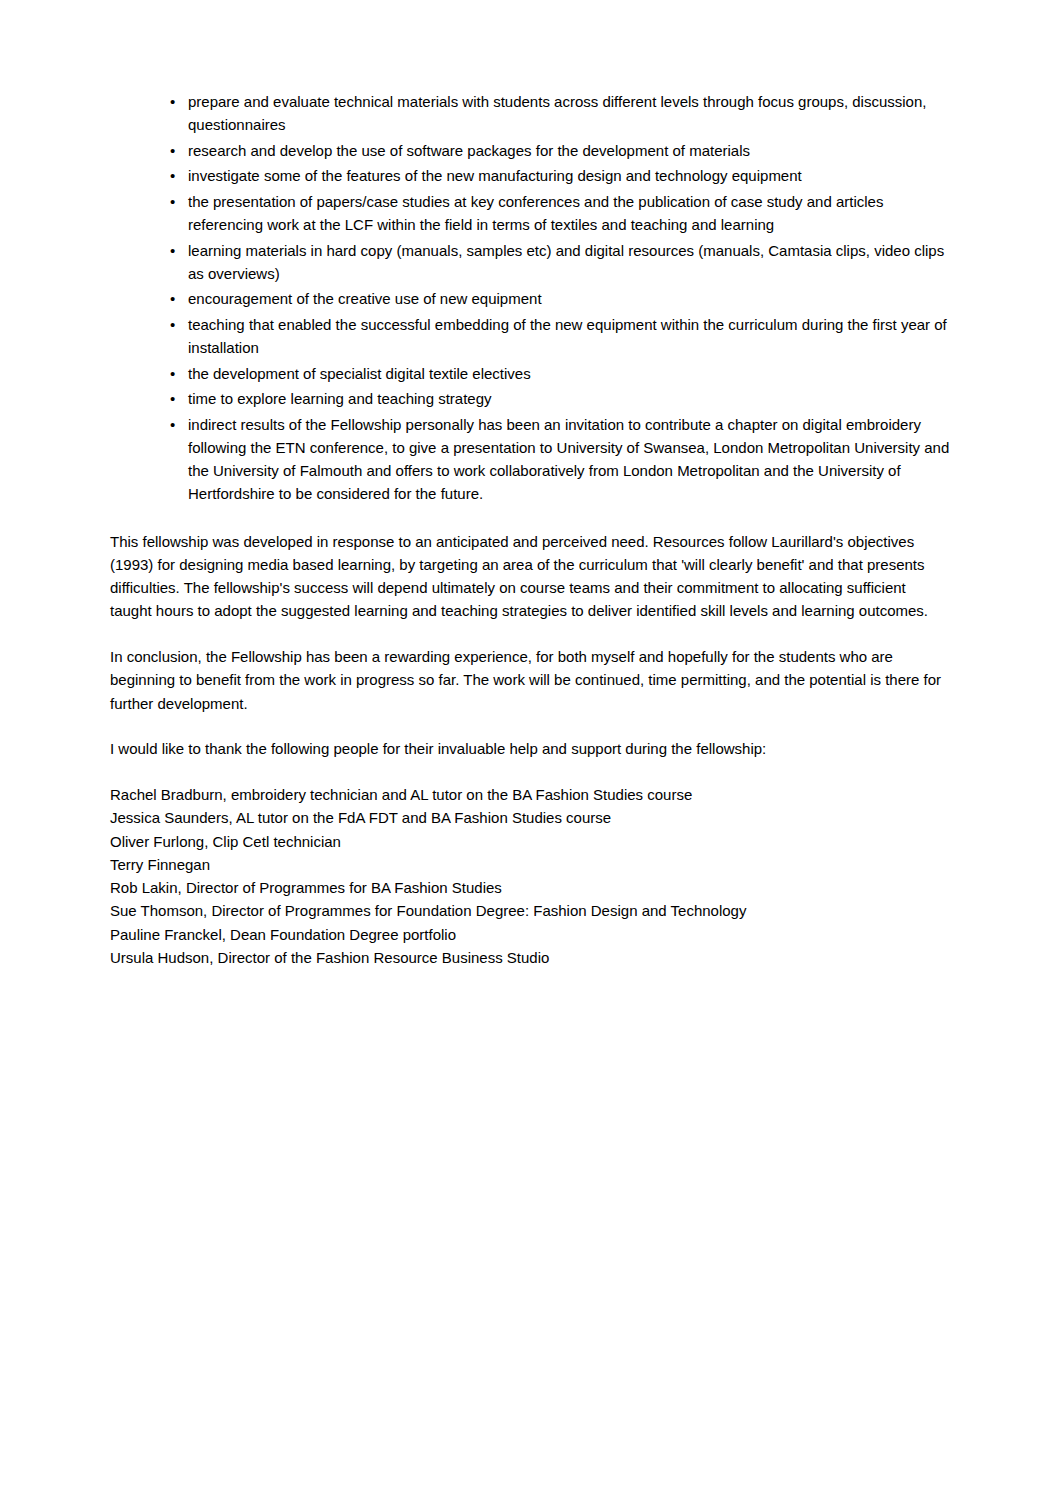prepare and evaluate technical materials with students across different levels through focus groups, discussion, questionnaires
research and develop the use of software packages for the development of materials
investigate some of the features of the new manufacturing design and technology equipment
the presentation of papers/case studies at key conferences and the publication of case study and articles referencing work at the LCF within the field in terms of textiles and teaching and learning
learning materials in hard copy (manuals, samples etc) and digital resources (manuals, Camtasia clips, video clips as overviews)
encouragement of the creative use of new equipment
teaching that enabled the successful embedding of the new equipment within the curriculum during the first year of installation
the development of specialist digital textile electives
time to explore learning and teaching strategy
indirect results of the Fellowship personally has been an invitation to contribute a chapter on digital embroidery following the ETN conference, to give a presentation to University of Swansea, London Metropolitan University and the University of Falmouth and offers to work collaboratively from London Metropolitan and the University of Hertfordshire to be considered for the future.
This fellowship was developed in response to an anticipated and perceived need. Resources follow Laurillard's objectives (1993) for designing media based learning, by targeting an area of the curriculum that 'will clearly benefit' and that presents difficulties. The fellowship's success will depend ultimately on course teams and their commitment to allocating sufficient taught hours to adopt the suggested learning and teaching strategies to deliver identified skill levels and learning outcomes.
In conclusion, the Fellowship has been a rewarding experience, for both myself and hopefully for the students who are beginning to benefit from the work in progress so far. The work will be continued, time permitting, and the potential is there for further development.
I would like to thank the following people for their invaluable help and support during the fellowship:
Rachel Bradburn, embroidery technician and AL tutor on the BA Fashion Studies course
Jessica Saunders, AL tutor on the FdA FDT and BA Fashion Studies course
Oliver Furlong, Clip Cetl technician
Terry Finnegan
Rob Lakin, Director of Programmes for BA Fashion Studies
Sue Thomson, Director of Programmes for Foundation Degree: Fashion Design and Technology
Pauline Franckel, Dean Foundation Degree portfolio
Ursula Hudson, Director of the Fashion Resource Business Studio